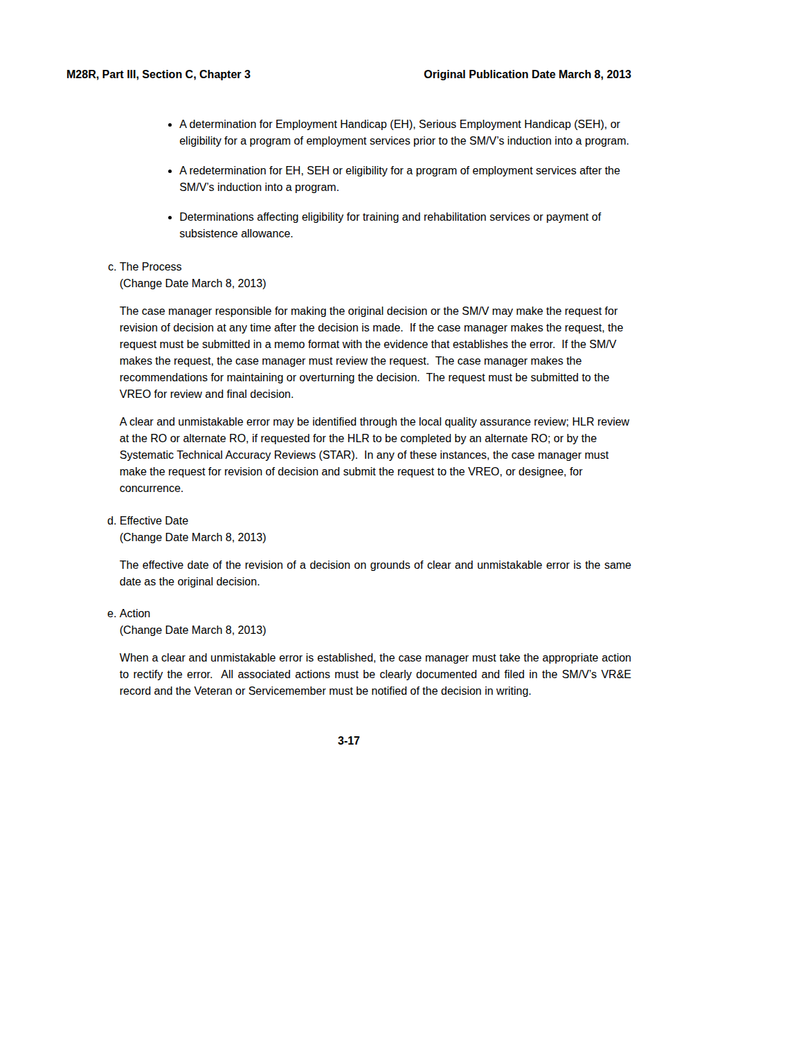M28R, Part III, Section C, Chapter 3
Original Publication Date March 8, 2013
A determination for Employment Handicap (EH), Serious Employment Handicap (SEH), or eligibility for a program of employment services prior to the SM/V’s induction into a program.
A redetermination for EH, SEH or eligibility for a program of employment services after the SM/V’s induction into a program.
Determinations affecting eligibility for training and rehabilitation services or payment of subsistence allowance.
The Process
(Change Date March 8, 2013)
The case manager responsible for making the original decision or the SM/V may make the request for revision of decision at any time after the decision is made. If the case manager makes the request, the request must be submitted in a memo format with the evidence that establishes the error. If the SM/V makes the request, the case manager must review the request. The case manager makes the recommendations for maintaining or overturning the decision. The request must be submitted to the VREO for review and final decision.
A clear and unmistakable error may be identified through the local quality assurance review; HLR review at the RO or alternate RO, if requested for the HLR to be completed by an alternate RO; or by the Systematic Technical Accuracy Reviews (STAR). In any of these instances, the case manager must make the request for revision of decision and submit the request to the VREO, or designee, for concurrence.
Effective Date
(Change Date March 8, 2013)
The effective date of the revision of a decision on grounds of clear and unmistakable error is the same date as the original decision.
Action
(Change Date March 8, 2013)
When a clear and unmistakable error is established, the case manager must take the appropriate action to rectify the error. All associated actions must be clearly documented and filed in the SM/V’s VR&E record and the Veteran or Servicemember must be notified of the decision in writing.
3-17